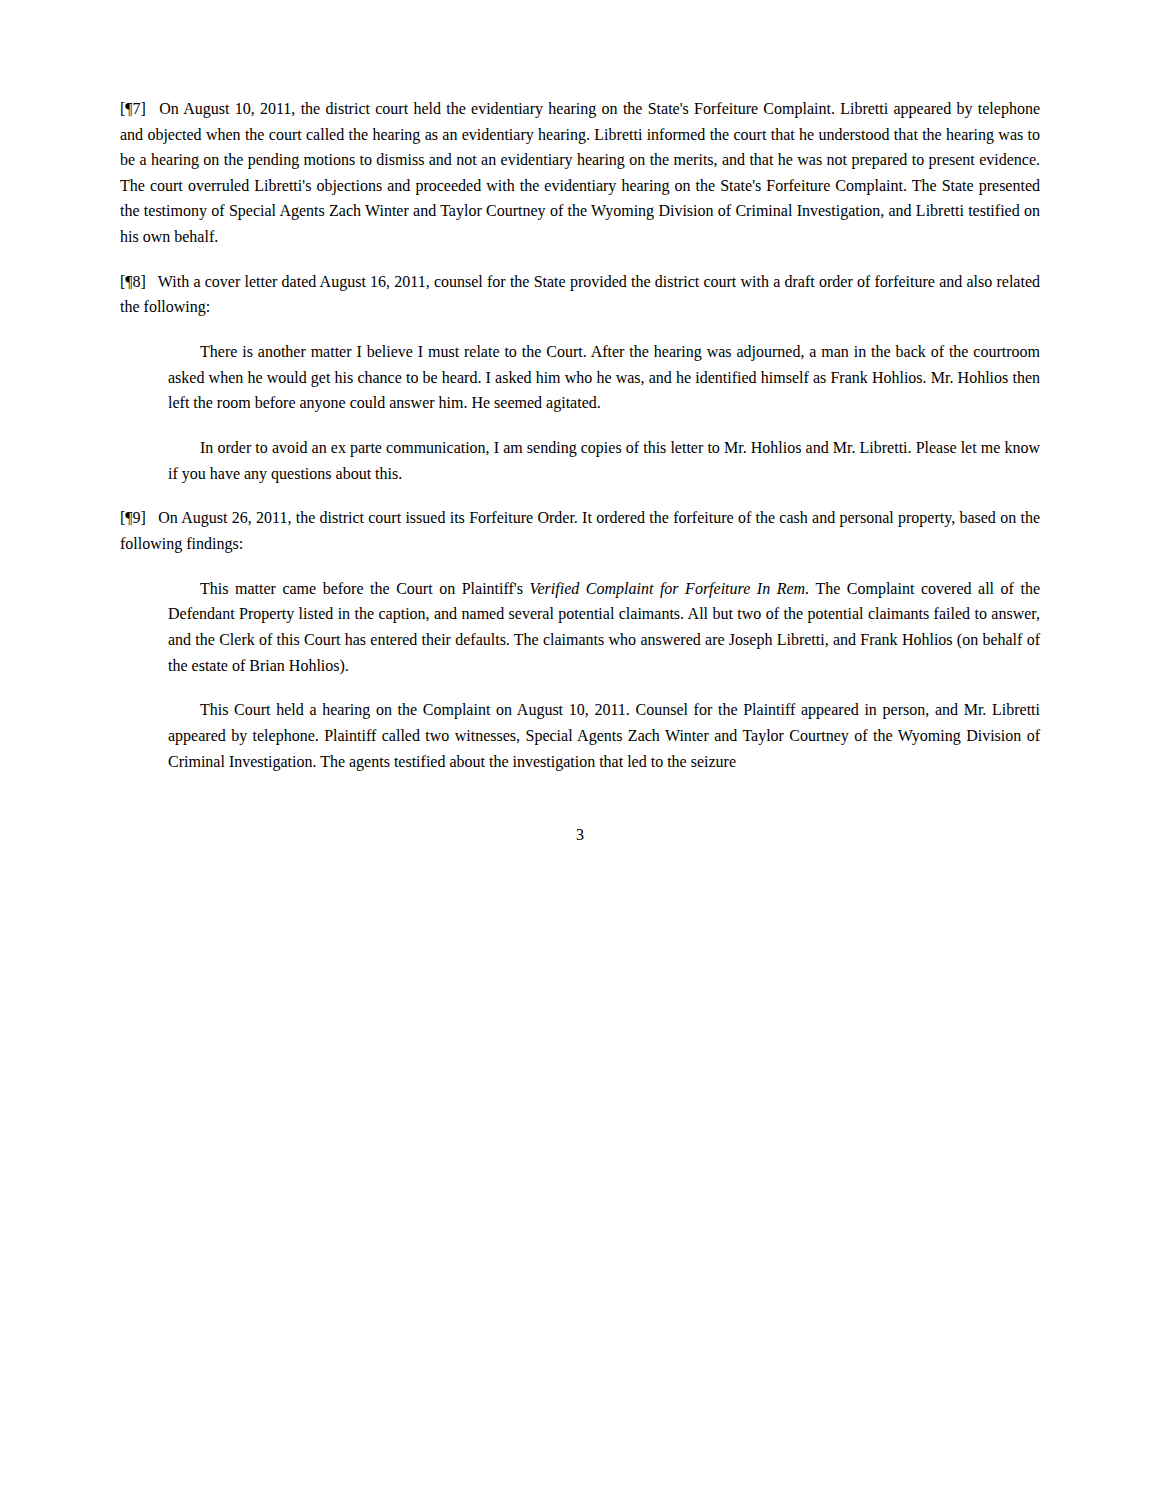[¶7] On August 10, 2011, the district court held the evidentiary hearing on the State's Forfeiture Complaint. Libretti appeared by telephone and objected when the court called the hearing as an evidentiary hearing. Libretti informed the court that he understood that the hearing was to be a hearing on the pending motions to dismiss and not an evidentiary hearing on the merits, and that he was not prepared to present evidence. The court overruled Libretti's objections and proceeded with the evidentiary hearing on the State's Forfeiture Complaint. The State presented the testimony of Special Agents Zach Winter and Taylor Courtney of the Wyoming Division of Criminal Investigation, and Libretti testified on his own behalf.
[¶8] With a cover letter dated August 16, 2011, counsel for the State provided the district court with a draft order of forfeiture and also related the following:
There is another matter I believe I must relate to the Court. After the hearing was adjourned, a man in the back of the courtroom asked when he would get his chance to be heard. I asked him who he was, and he identified himself as Frank Hohlios. Mr. Hohlios then left the room before anyone could answer him. He seemed agitated.
In order to avoid an ex parte communication, I am sending copies of this letter to Mr. Hohlios and Mr. Libretti. Please let me know if you have any questions about this.
[¶9] On August 26, 2011, the district court issued its Forfeiture Order. It ordered the forfeiture of the cash and personal property, based on the following findings:
This matter came before the Court on Plaintiff's Verified Complaint for Forfeiture In Rem. The Complaint covered all of the Defendant Property listed in the caption, and named several potential claimants. All but two of the potential claimants failed to answer, and the Clerk of this Court has entered their defaults. The claimants who answered are Joseph Libretti, and Frank Hohlios (on behalf of the estate of Brian Hohlios).
This Court held a hearing on the Complaint on August 10, 2011. Counsel for the Plaintiff appeared in person, and Mr. Libretti appeared by telephone. Plaintiff called two witnesses, Special Agents Zach Winter and Taylor Courtney of the Wyoming Division of Criminal Investigation. The agents testified about the investigation that led to the seizure
3